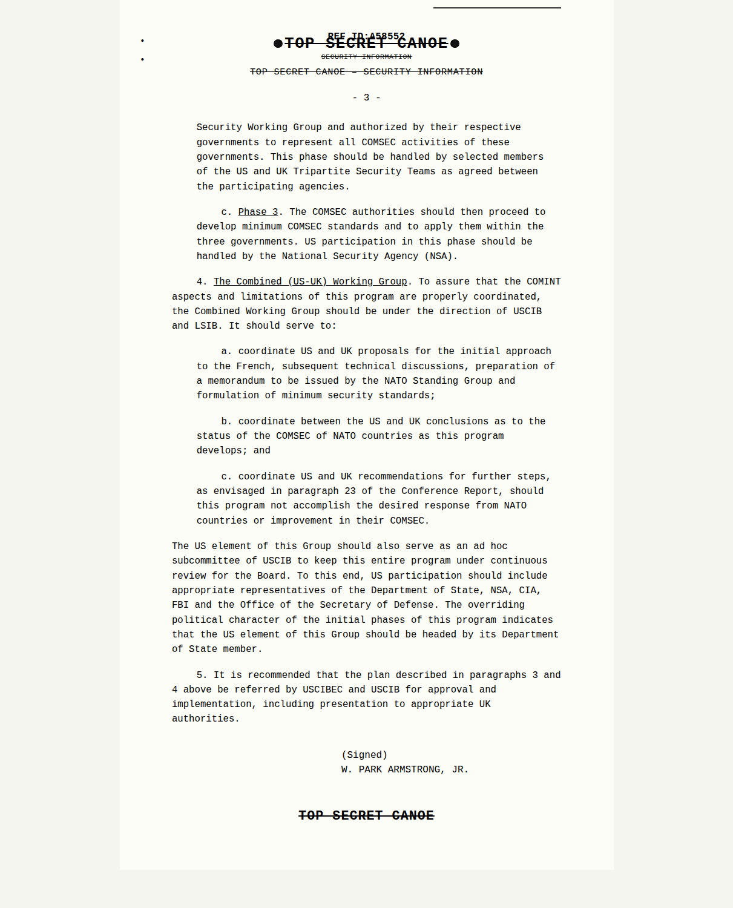•
•
TOP SECRET CANOE REF ID:A58552
SECURITY INFORMATION
TOP SECRET CANOE – SECURITY INFORMATION
- 3 -
Security Working Group and authorized by their respective governments to represent all COMSEC activities of these governments. This phase should be handled by selected members of the US and UK Tripartite Security Teams as agreed between the participating agencies.
c. Phase 3. The COMSEC authorities should then proceed to develop minimum COMSEC standards and to apply them within the three governments. US participation in this phase should be handled by the National Security Agency (NSA).
4. The Combined (US-UK) Working Group. To assure that the COMINT aspects and limitations of this program are properly coordinated, the Combined Working Group should be under the direction of USCIB and LSIB. It should serve to:
a. coordinate US and UK proposals for the initial approach to the French, subsequent technical discussions, preparation of a memorandum to be issued by the NATO Standing Group and formulation of minimum security standards;
b. coordinate between the US and UK conclusions as to the status of the COMSEC of NATO countries as this program develops; and
c. coordinate US and UK recommendations for further steps, as envisaged in paragraph 23 of the Conference Report, should this program not accomplish the desired response from NATO countries or improvement in their COMSEC.
The US element of this Group should also serve as an ad hoc subcommittee of USCIB to keep this entire program under continuous review for the Board. To this end, US participation should include appropriate representatives of the Department of State, NSA, CIA, FBI and the Office of the Secretary of Defense. The overriding political character of the initial phases of this program indicates that the US element of this Group should be headed by its Department of State member.
5. It is recommended that the plan described in paragraphs 3 and 4 above be referred by USCIBEC and USCIB for approval and implementation, including presentation to appropriate UK authorities.
(Signed)
W. PARK ARMSTRONG, JR.
TOP SECRET CANOE